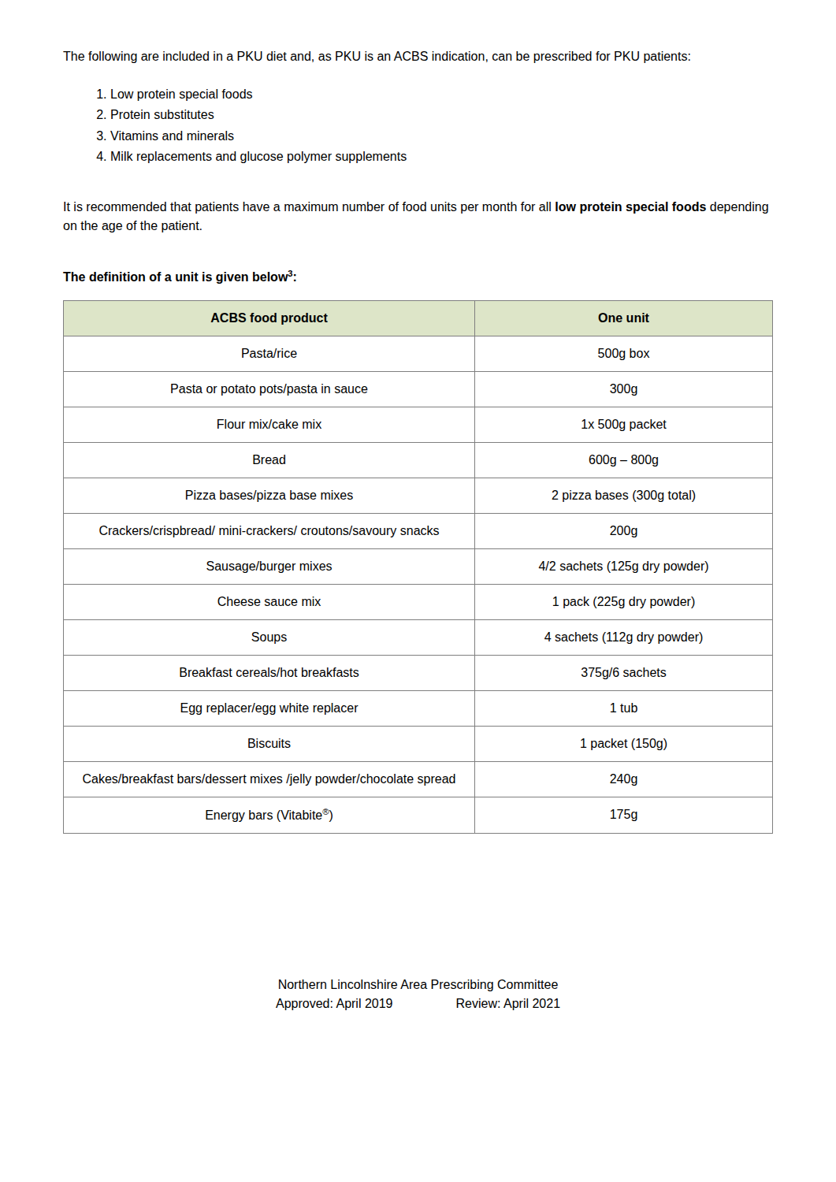The following are included in a PKU diet and, as PKU is an ACBS indication, can be prescribed for PKU patients:
Low protein special foods
Protein substitutes
Vitamins and minerals
Milk replacements and glucose polymer supplements
It is recommended that patients have a maximum number of food units per month for all low protein special foods depending on the age of the patient.
The definition of a unit is given below3:
| ACBS food product | One unit |
| --- | --- |
| Pasta/rice | 500g box |
| Pasta or potato pots/pasta in sauce | 300g |
| Flour mix/cake mix | 1x 500g packet |
| Bread | 600g – 800g |
| Pizza bases/pizza base mixes | 2 pizza bases (300g total) |
| Crackers/crispbread/ mini-crackers/ croutons/savoury snacks | 200g |
| Sausage/burger mixes | 4/2 sachets (125g dry powder) |
| Cheese sauce mix | 1 pack (225g dry powder) |
| Soups | 4 sachets (112g dry powder) |
| Breakfast cereals/hot breakfasts | 375g/6 sachets |
| Egg replacer/egg white replacer | 1 tub |
| Biscuits | 1 packet (150g) |
| Cakes/breakfast bars/dessert mixes /jelly powder/chocolate spread | 240g |
| Energy bars (Vitabite ® ) | 175g |
Northern Lincolnshire Area Prescribing Committee
Approved: April 2019 Review: April 2021